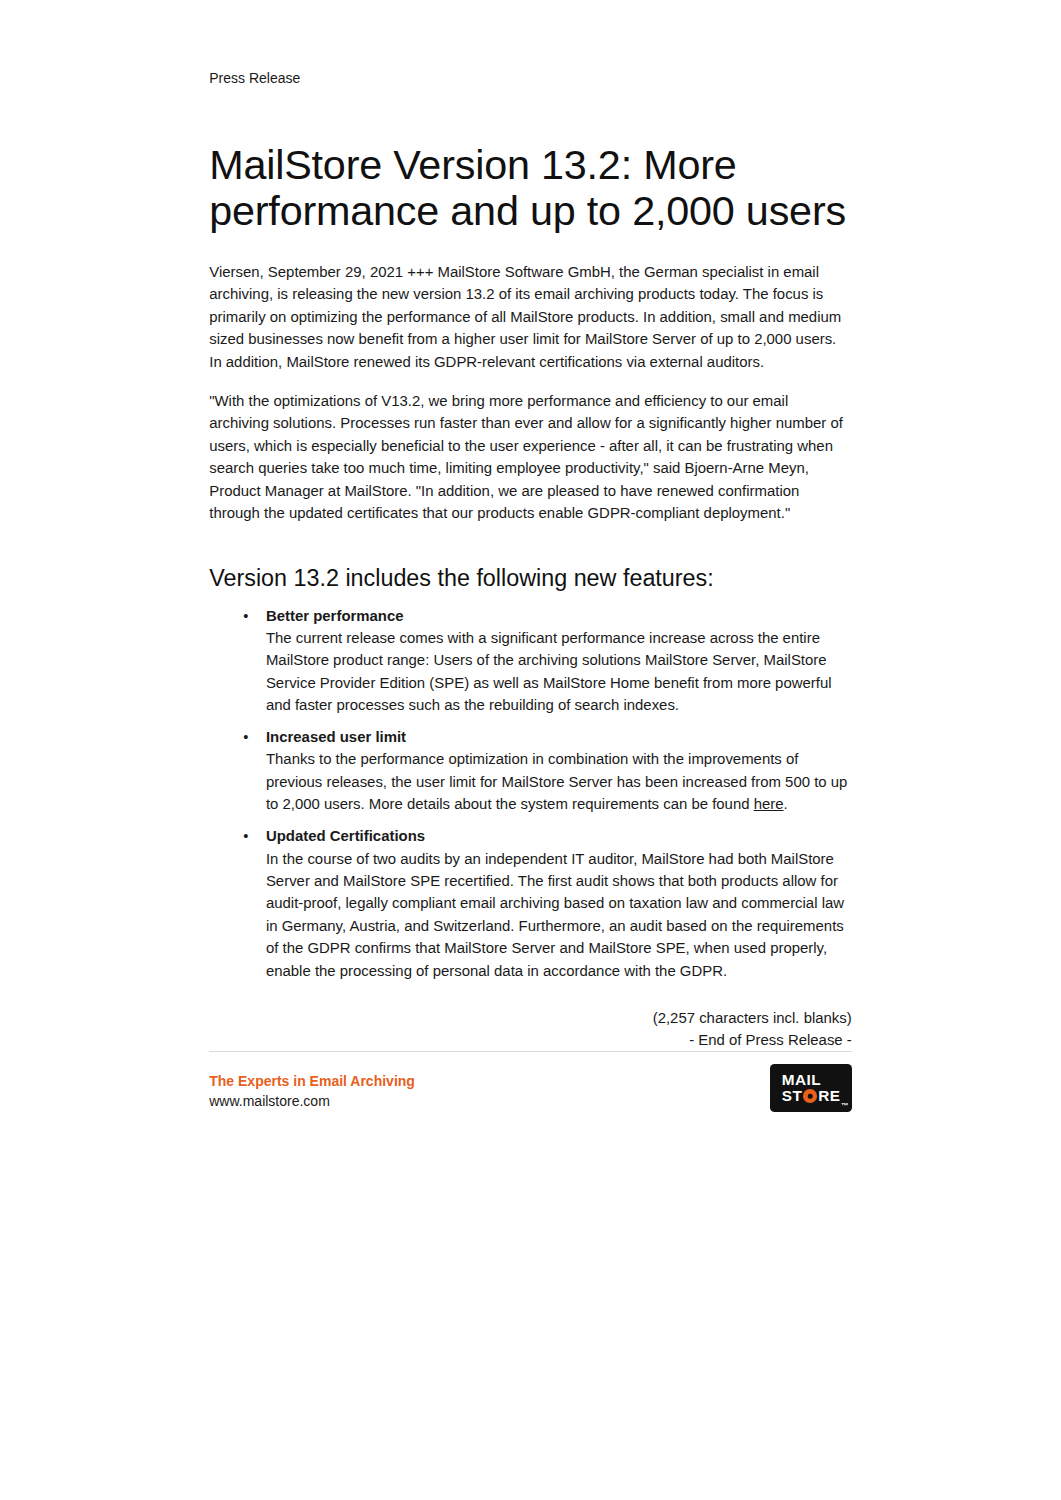Press Release
MailStore Version 13.2: More performance and up to 2,000 users
Viersen, September 29, 2021 +++ MailStore Software GmbH, the German specialist in email archiving, is releasing the new version 13.2 of its email archiving products today. The focus is primarily on optimizing the performance of all MailStore products. In addition, small and medium sized businesses now benefit from a higher user limit for MailStore Server of up to 2,000 users. In addition, MailStore renewed its GDPR-relevant certifications via external auditors.
"With the optimizations of V13.2, we bring more performance and efficiency to our email archiving solutions. Processes run faster than ever and allow for a significantly higher number of users, which is especially beneficial to the user experience - after all, it can be frustrating when search queries take too much time, limiting employee productivity," said Bjoern-Arne Meyn, Product Manager at MailStore. "In addition, we are pleased to have renewed confirmation through the updated certificates that our products enable GDPR-compliant deployment."
Version 13.2 includes the following new features:
Better performance The current release comes with a significant performance increase across the entire MailStore product range: Users of the archiving solutions MailStore Server, MailStore Service Provider Edition (SPE) as well as MailStore Home benefit from more powerful and faster processes such as the rebuilding of search indexes.
Increased user limit Thanks to the performance optimization in combination with the improvements of previous releases, the user limit for MailStore Server has been increased from 500 to up to 2,000 users. More details about the system requirements can be found here.
Updated Certifications In the course of two audits by an independent IT auditor, MailStore had both MailStore Server and MailStore SPE recertified. The first audit shows that both products allow for audit-proof, legally compliant email archiving based on taxation law and commercial law in Germany, Austria, and Switzerland. Furthermore, an audit based on the requirements of the GDPR confirms that MailStore Server and MailStore SPE, when used properly, enable the processing of personal data in accordance with the GDPR.
(2,257 characters incl. blanks)
- End of Press Release -
The Experts in Email Archiving
www.mailstore.com
MAIL ST RE ™